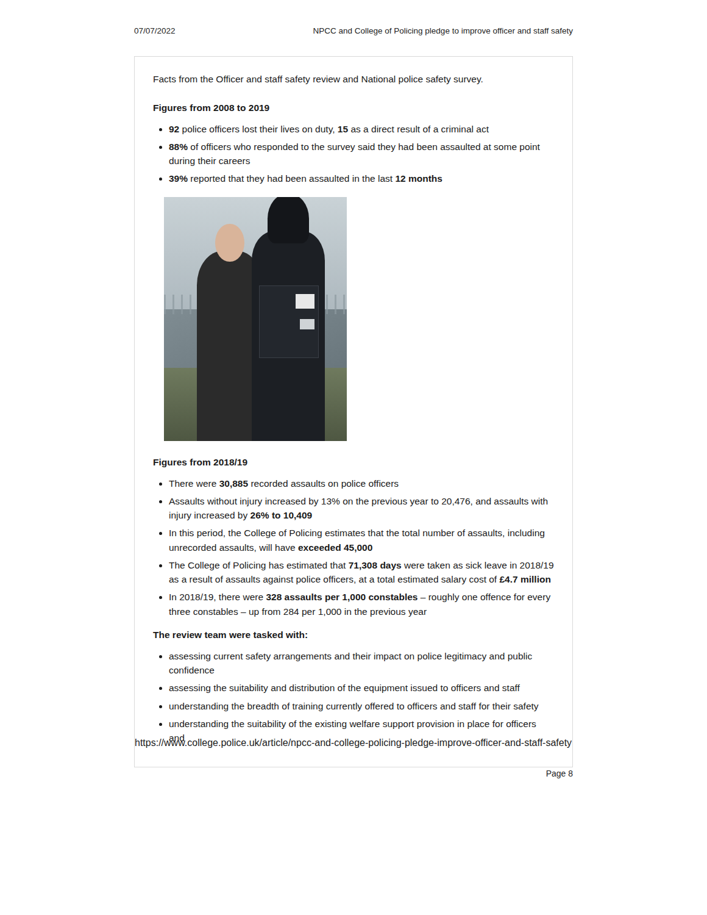07/07/2022
NPCC and College of Policing pledge to improve officer and staff safety
Facts from the Officer and staff safety review and National police safety survey.
Figures from 2008 to 2019
92 police officers lost their lives on duty, 15 as a direct result of a criminal act
88% of officers who responded to the survey said they had been assaulted at some point during their careers
39% reported that they had been assaulted in the last 12 months
Figures from 2018/19
There were 30,885 recorded assaults on police officers
Assaults without injury increased by 13% on the previous year to 20,476, and assaults with injury increased by 26% to 10,409
In this period, the College of Policing estimates that the total number of assaults, including unrecorded assaults, will have exceeded 45,000
The College of Policing has estimated that 71,308 days were taken as sick leave in 2018/19 as a result of assaults against police officers, at a total estimated salary cost of £4.7 million
In 2018/19, there were 328 assaults per 1,000 constables – roughly one offence for every three constables – up from 284 per 1,000 in the previous year
The review team were tasked with:
assessing current safety arrangements and their impact on police legitimacy and public confidence
assessing the suitability and distribution of the equipment issued to officers and staff
understanding the breadth of training currently offered to officers and staff for their safety
understanding the suitability of the existing welfare support provision in place for officers and
https://www.college.police.uk/article/npcc-and-college-policing-pledge-improve-officer-and-staff-safety
Page 8